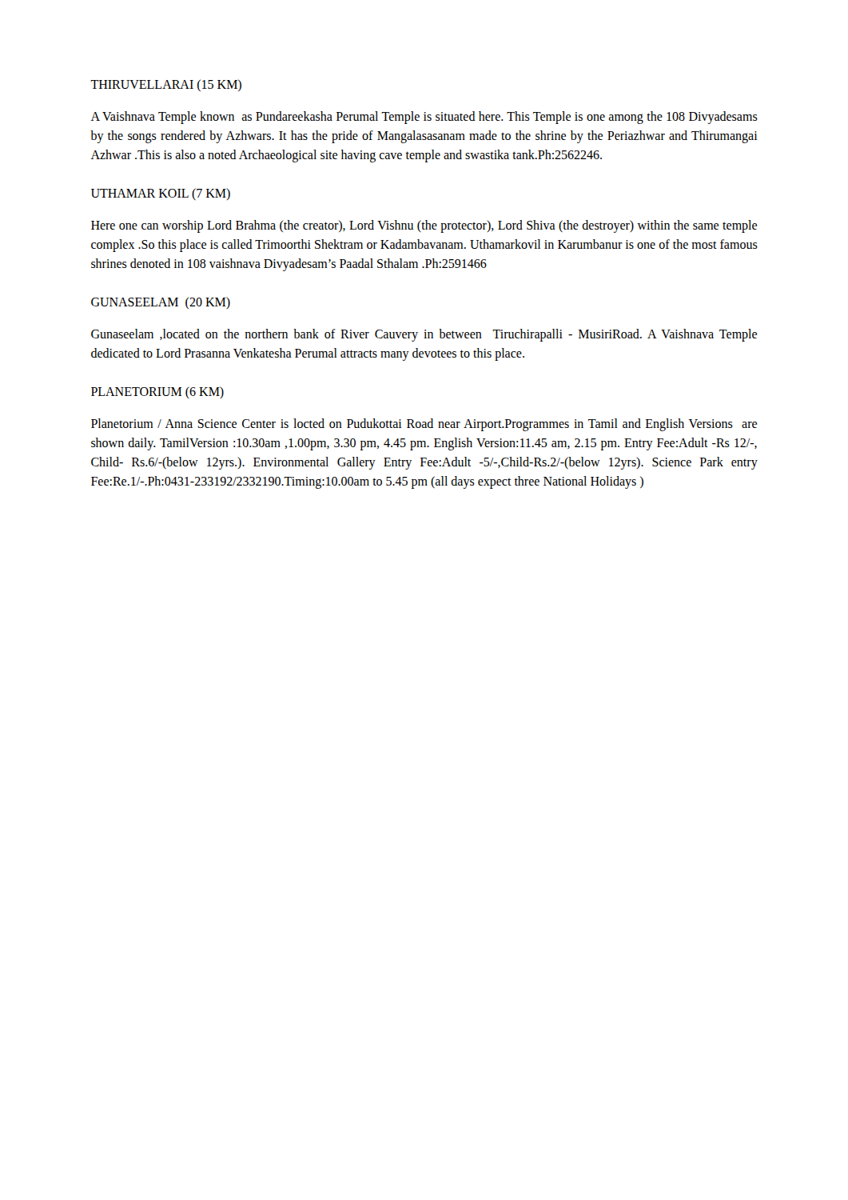THIRUVELLARAI (15 KM)
A Vaishnava Temple known as Pundareekasha Perumal Temple is situated here. This Temple is one among the 108 Divyadesams by the songs rendered by Azhwars. It has the pride of Mangalasasanam made to the shrine by the Periazhwar and Thirumangai Azhwar .This is also a noted Archaeological site having cave temple and swastika tank.Ph:2562246.
UTHAMAR KOIL (7 KM)
Here one can worship Lord Brahma (the creator), Lord Vishnu (the protector), Lord Shiva (the destroyer) within the same temple complex .So this place is called Trimoorthi Shektram or Kadambavanam. Uthamarkovil in Karumbanur is one of the most famous shrines denoted in 108 vaishnava Divyadesam’s Paadal Sthalam .Ph:2591466
GUNASEELAM (20 KM)
Gunaseelam ,located on the northern bank of River Cauvery in between Tiruchirapalli - MusiriRoad. A Vaishnava Temple dedicated to Lord Prasanna Venkatesha Perumal attracts many devotees to this place.
PLANETORIUM (6 KM)
Planetorium / Anna Science Center is locted on Pudukottai Road near Airport.Programmes in Tamil and English Versions are shown daily. TamilVersion :10.30am ,1.00pm, 3.30 pm, 4.45 pm. English Version:11.45 am, 2.15 pm. Entry Fee:Adult -Rs 12/-, Child- Rs.6/-(below 12yrs.). Environmental Gallery Entry Fee:Adult -5/-,Child-Rs.2/-(below 12yrs). Science Park entry Fee:Re.1/-.Ph:0431-233192/2332190.Timing:10.00am to 5.45 pm (all days expect three National Holidays )